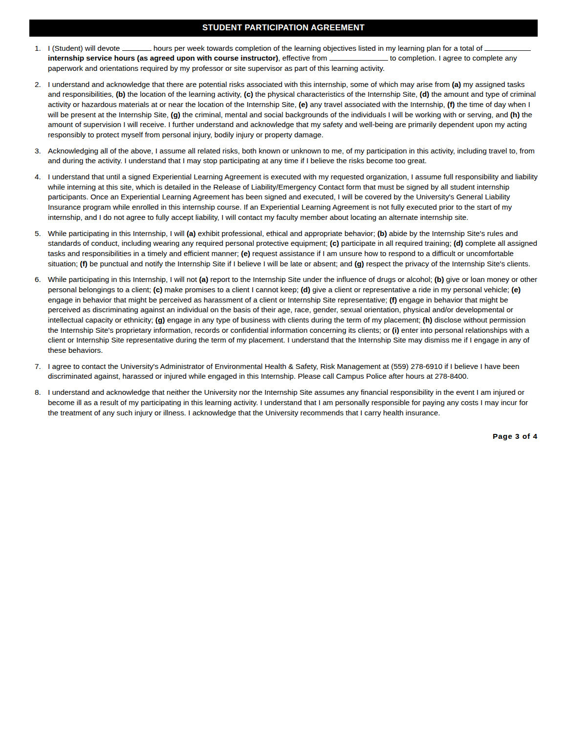STUDENT PARTICIPATION AGREEMENT
I (Student) will devote hours per week towards completion of the learning objectives listed in my learning plan for a total of internship service hours (as agreed upon with course instructor), effective from to completion. I agree to complete any paperwork and orientations required by my professor or site supervisor as part of this learning activity.
I understand and acknowledge that there are potential risks associated with this internship, some of which may arise from (a) my assigned tasks and responsibilities, (b) the location of the learning activity, (c) the physical characteristics of the Internship Site, (d) the amount and type of criminal activity or hazardous materials at or near the location of the Internship Site, (e) any travel associated with the Internship, (f) the time of day when I will be present at the Internship Site, (g) the criminal, mental and social backgrounds of the individuals I will be working with or serving, and (h) the amount of supervision I will receive. I further understand and acknowledge that my safety and well-being are primarily dependent upon my acting responsibly to protect myself from personal injury, bodily injury or property damage.
Acknowledging all of the above, I assume all related risks, both known or unknown to me, of my participation in this activity, including travel to, from and during the activity. I understand that I may stop participating at any time if I believe the risks become too great.
I understand that until a signed Experiential Learning Agreement is executed with my requested organization, I assume full responsibility and liability while interning at this site, which is detailed in the Release of Liability/Emergency Contact form that must be signed by all student internship participants. Once an Experiential Learning Agreement has been signed and executed, I will be covered by the University's General Liability Insurance program while enrolled in this internship course. If an Experiential Learning Agreement is not fully executed prior to the start of my internship, and I do not agree to fully accept liability, I will contact my faculty member about locating an alternate internship site.
While participating in this Internship, I will (a) exhibit professional, ethical and appropriate behavior; (b) abide by the Internship Site's rules and standards of conduct, including wearing any required personal protective equipment; (c) participate in all required training; (d) complete all assigned tasks and responsibilities in a timely and efficient manner; (e) request assistance if I am unsure how to respond to a difficult or uncomfortable situation; (f) be punctual and notify the Internship Site if I believe I will be late or absent; and (g) respect the privacy of the Internship Site's clients.
While participating in this Internship, I will not (a) report to the Internship Site under the influence of drugs or alcohol; (b) give or loan money or other personal belongings to a client; (c) make promises to a client I cannot keep; (d) give a client or representative a ride in my personal vehicle; (e) engage in behavior that might be perceived as harassment of a client or Internship Site representative; (f) engage in behavior that might be perceived as discriminating against an individual on the basis of their age, race, gender, sexual orientation, physical and/or developmental or intellectual capacity or ethnicity; (g) engage in any type of business with clients during the term of my placement; (h) disclose without permission the Internship Site's proprietary information, records or confidential information concerning its clients; or (i) enter into personal relationships with a client or Internship Site representative during the term of my placement. I understand that the Internship Site may dismiss me if I engage in any of these behaviors.
I agree to contact the University's Administrator of Environmental Health & Safety, Risk Management at (559) 278-6910 if I believe I have been discriminated against, harassed or injured while engaged in this Internship. Please call Campus Police after hours at 278-8400.
I understand and acknowledge that neither the University nor the Internship Site assumes any financial responsibility in the event I am injured or become ill as a result of my participating in this learning activity. I understand that I am personally responsible for paying any costs I may incur for the treatment of any such injury or illness. I acknowledge that the University recommends that I carry health insurance.
Page 3 of 4